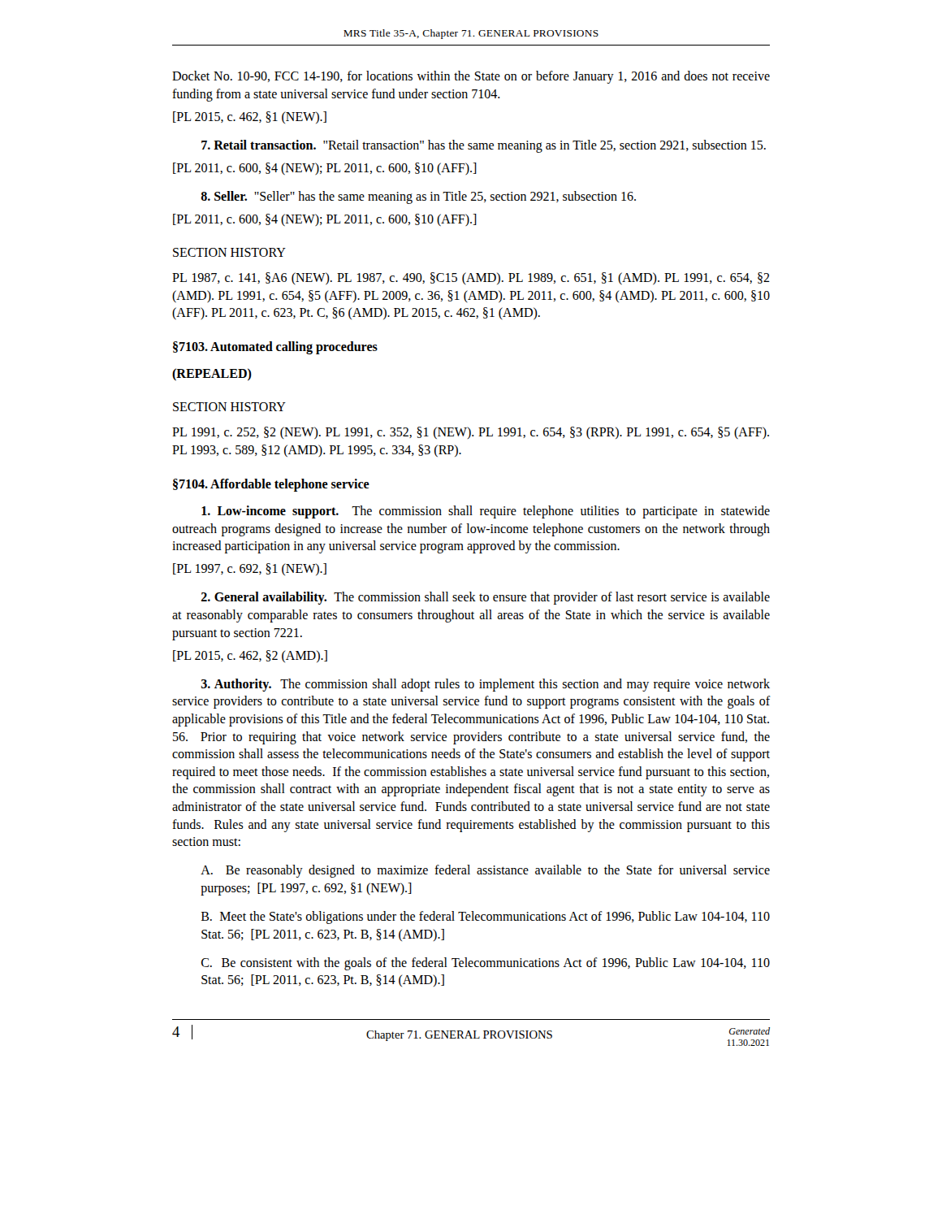MRS Title 35-A, Chapter 71. GENERAL PROVISIONS
Docket No. 10-90, FCC 14-190, for locations within the State on or before January 1, 2016 and does not receive funding from a state universal service fund under section 7104.
[PL 2015, c. 462, §1 (NEW).]
7. Retail transaction. "Retail transaction" has the same meaning as in Title 25, section 2921, subsection 15.
[PL 2011, c. 600, §4 (NEW); PL 2011, c. 600, §10 (AFF).]
8. Seller. "Seller" has the same meaning as in Title 25, section 2921, subsection 16.
[PL 2011, c. 600, §4 (NEW); PL 2011, c. 600, §10 (AFF).]
SECTION HISTORY
PL 1987, c. 141, §A6 (NEW). PL 1987, c. 490, §C15 (AMD). PL 1989, c. 651, §1 (AMD). PL 1991, c. 654, §2 (AMD). PL 1991, c. 654, §5 (AFF). PL 2009, c. 36, §1 (AMD). PL 2011, c. 600, §4 (AMD). PL 2011, c. 600, §10 (AFF). PL 2011, c. 623, Pt. C, §6 (AMD). PL 2015, c. 462, §1 (AMD).
§7103. Automated calling procedures
(REPEALED)
SECTION HISTORY
PL 1991, c. 252, §2 (NEW). PL 1991, c. 352, §1 (NEW). PL 1991, c. 654, §3 (RPR). PL 1991, c. 654, §5 (AFF). PL 1993, c. 589, §12 (AMD). PL 1995, c. 334, §3 (RP).
§7104. Affordable telephone service
1. Low-income support. The commission shall require telephone utilities to participate in statewide outreach programs designed to increase the number of low-income telephone customers on the network through increased participation in any universal service program approved by the commission.
[PL 1997, c. 692, §1 (NEW).]
2. General availability. The commission shall seek to ensure that provider of last resort service is available at reasonably comparable rates to consumers throughout all areas of the State in which the service is available pursuant to section 7221.
[PL 2015, c. 462, §2 (AMD).]
3. Authority. The commission shall adopt rules to implement this section and may require voice network service providers to contribute to a state universal service fund to support programs consistent with the goals of applicable provisions of this Title and the federal Telecommunications Act of 1996, Public Law 104-104, 110 Stat. 56. Prior to requiring that voice network service providers contribute to a state universal service fund, the commission shall assess the telecommunications needs of the State's consumers and establish the level of support required to meet those needs. If the commission establishes a state universal service fund pursuant to this section, the commission shall contract with an appropriate independent fiscal agent that is not a state entity to serve as administrator of the state universal service fund. Funds contributed to a state universal service fund are not state funds. Rules and any state universal service fund requirements established by the commission pursuant to this section must:
A. Be reasonably designed to maximize federal assistance available to the State for universal service purposes; [PL 1997, c. 692, §1 (NEW).]
B. Meet the State's obligations under the federal Telecommunications Act of 1996, Public Law 104-104, 110 Stat. 56; [PL 2011, c. 623, Pt. B, §14 (AMD).]
C. Be consistent with the goals of the federal Telecommunications Act of 1996, Public Law 104-104, 110 Stat. 56; [PL 2011, c. 623, Pt. B, §14 (AMD).]
4
Chapter 71. GENERAL PROVISIONS
Generated
11.30.2021